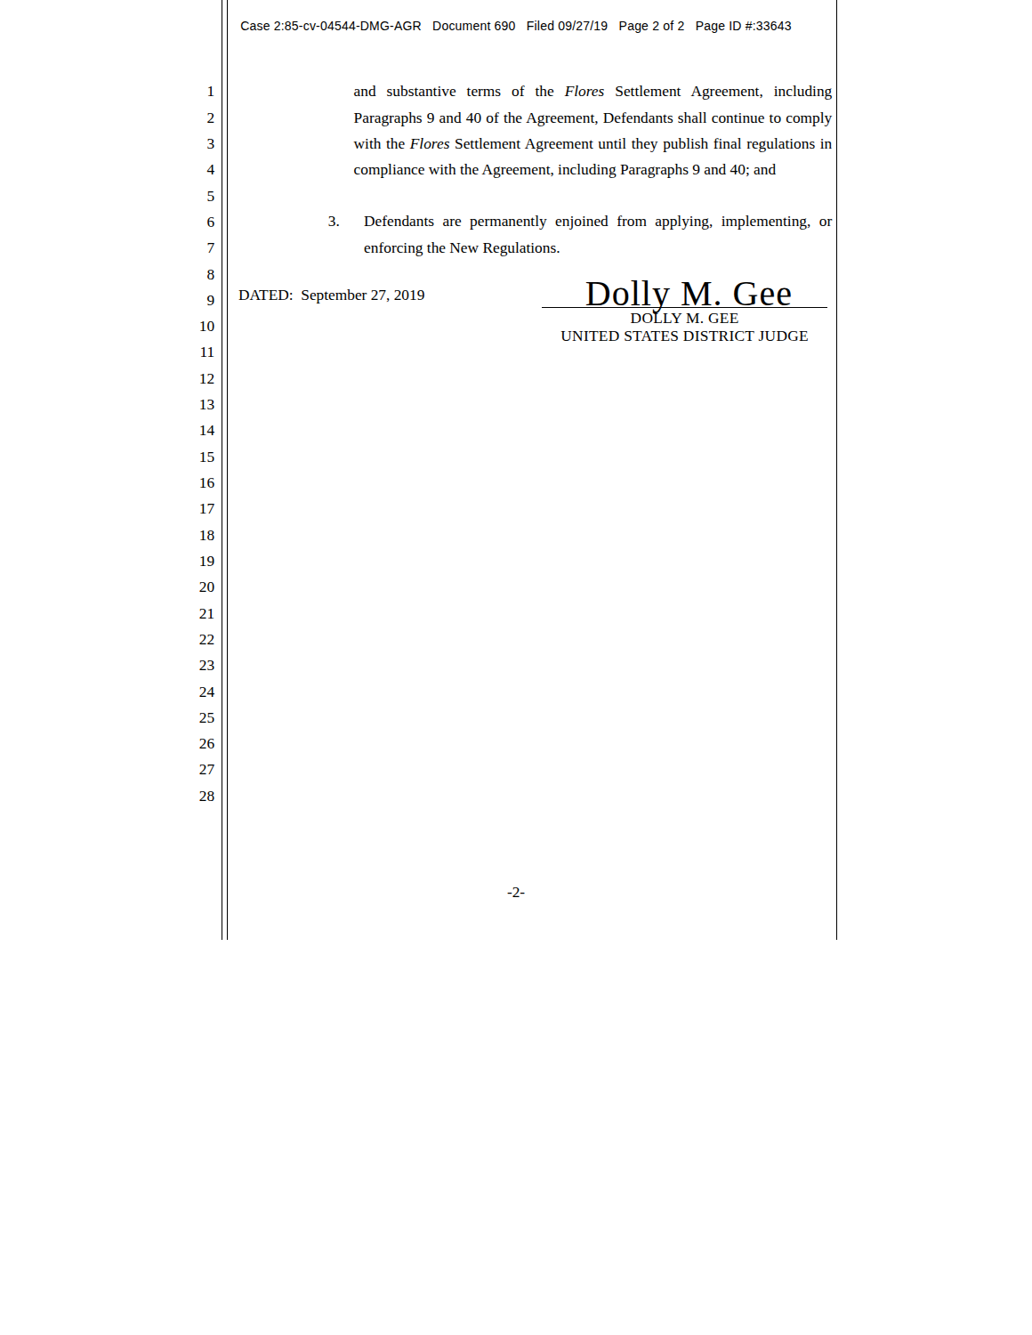Case 2:85-cv-04544-DMG-AGR Document 690 Filed 09/27/19 Page 2 of 2 Page ID #:33643
1
2
3
4
5
6
7
8
9
10
11
12
13
14
15
16
17
18
19
20
21
22
23
24
25
26
27
28
and substantive terms of the Flores Settlement Agreement, including Paragraphs 9 and 40 of the Agreement, Defendants shall continue to comply with the Flores Settlement Agreement until they publish final regulations in compliance with the Agreement, including Paragraphs 9 and 40; and
3. Defendants are permanently enjoined from applying, implementing, or enforcing the New Regulations.
DATED: September 27, 2019
Dolly M. Gee
DOLLY M. GEE
UNITED STATES DISTRICT JUDGE
-2-